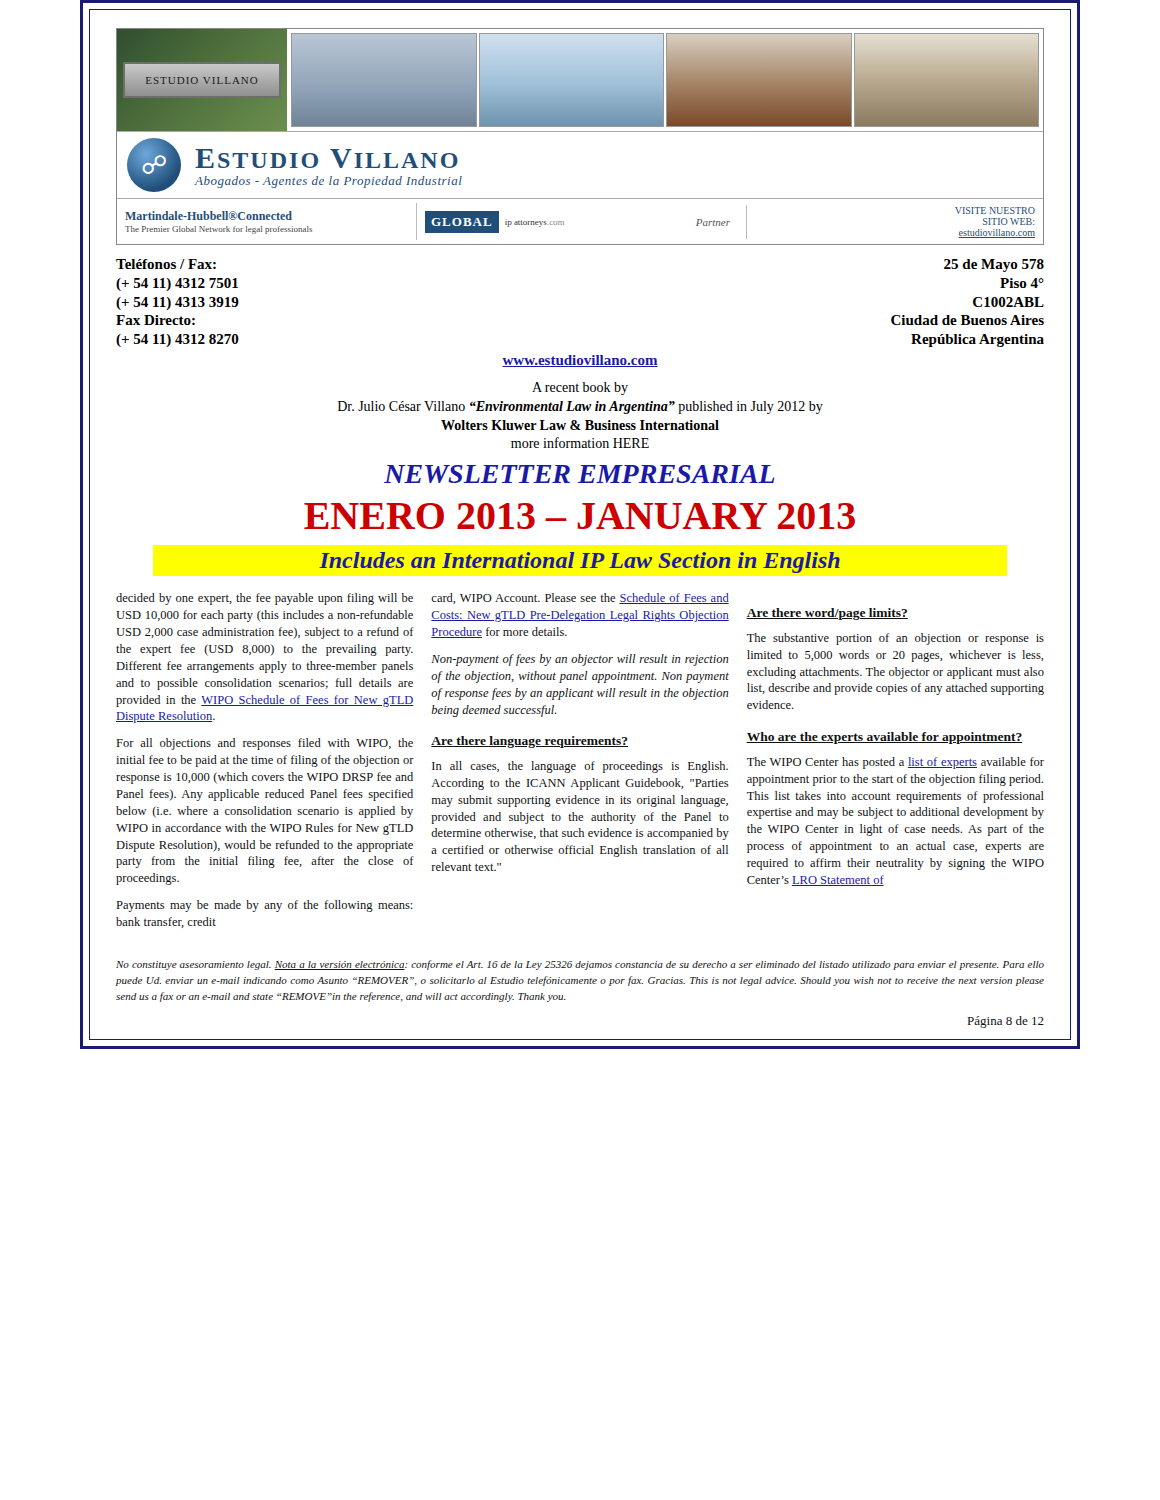ESTUDIO VILLANO
☍
ESTUDIO VILLANO
Abogados - Agentes de la Propiedad Industrial
Martindale-Hubbell®Connected
The Premier Global Network for legal professionals
GLOBAL
ip attorneys.com
Partner
VISITE NUESTRO
SITIO WEB:
estudiovillano.com
Teléfonos / Fax:
(+ 54 11) 4312 7501
(+ 54 11) 4313 3919
Fax Directo:
(+ 54 11) 4312 8270
25 de Mayo 578
Piso 4°
C1002ABL
Ciudad de Buenos Aires
República Argentina
www.estudiovillano.com
A recent book by
Dr. Julio César Villano “Environmental Law in Argentina” published in July 2012 by
Wolters Kluwer Law & Business International
more information HERE
NEWSLETTER EMPRESARIAL
ENERO 2013 – JANUARY 2013
Includes an International IP Law Section in English
decided by one expert, the fee payable upon filing will be USD 10,000 for each party (this includes a non-refundable USD 2,000 case administration fee), subject to a refund of the expert fee (USD 8,000) to the prevailing party. Different fee arrangements apply to three-member panels and to possible consolidation scenarios; full details are provided in the WIPO Schedule of Fees for New gTLD Dispute Resolution.
For all objections and responses filed with WIPO, the initial fee to be paid at the time of filing of the objection or response is 10,000 (which covers the WIPO DRSP fee and Panel fees). Any applicable reduced Panel fees specified below (i.e. where a consolidation scenario is applied by WIPO in accordance with the WIPO Rules for New gTLD Dispute Resolution), would be refunded to the appropriate party from the initial filing fee, after the close of proceedings.
Payments may be made by any of the following means: bank transfer, credit
card, WIPO Account. Please see the Schedule of Fees and Costs: New gTLD Pre-Delegation Legal Rights Objection Procedure for more details.
Non-payment of fees by an objector will result in rejection of the objection, without panel appointment. Non payment of response fees by an applicant will result in the objection being deemed successful.
Are there language requirements?
In all cases, the language of proceedings is English. According to the ICANN Applicant Guidebook, "Parties may submit supporting evidence in its original language, provided and subject to the authority of the Panel to determine otherwise, that such evidence is accompanied by a certified or otherwise official English translation of all relevant text."
Are there word/page limits?
The substantive portion of an objection or response is limited to 5,000 words or 20 pages, whichever is less, excluding attachments. The objector or applicant must also list, describe and provide copies of any attached supporting evidence.
Who are the experts available for appointment?
The WIPO Center has posted a list of experts available for appointment prior to the start of the objection filing period. This list takes into account requirements of professional expertise and may be subject to additional development by the WIPO Center in light of case needs. As part of the process of appointment to an actual case, experts are required to affirm their neutrality by signing the WIPO Center’s LRO Statement of
No constituye asesoramiento legal. Nota a la versión electrónica: conforme el Art. 16 de la Ley 25326 dejamos constancia de su derecho a ser eliminado del listado utilizado para enviar el presente. Para ello puede Ud. enviar un e-mail indicando como Asunto “REMOVER”, o solicitarlo al Estudio telefónicamente o por fax. Gracias. This is not legal advice. Should you wish not to receive the next version please send us a fax or an e-mail and state “REMOVE”in the reference, and will act accordingly. Thank you.
Página 8 de 12